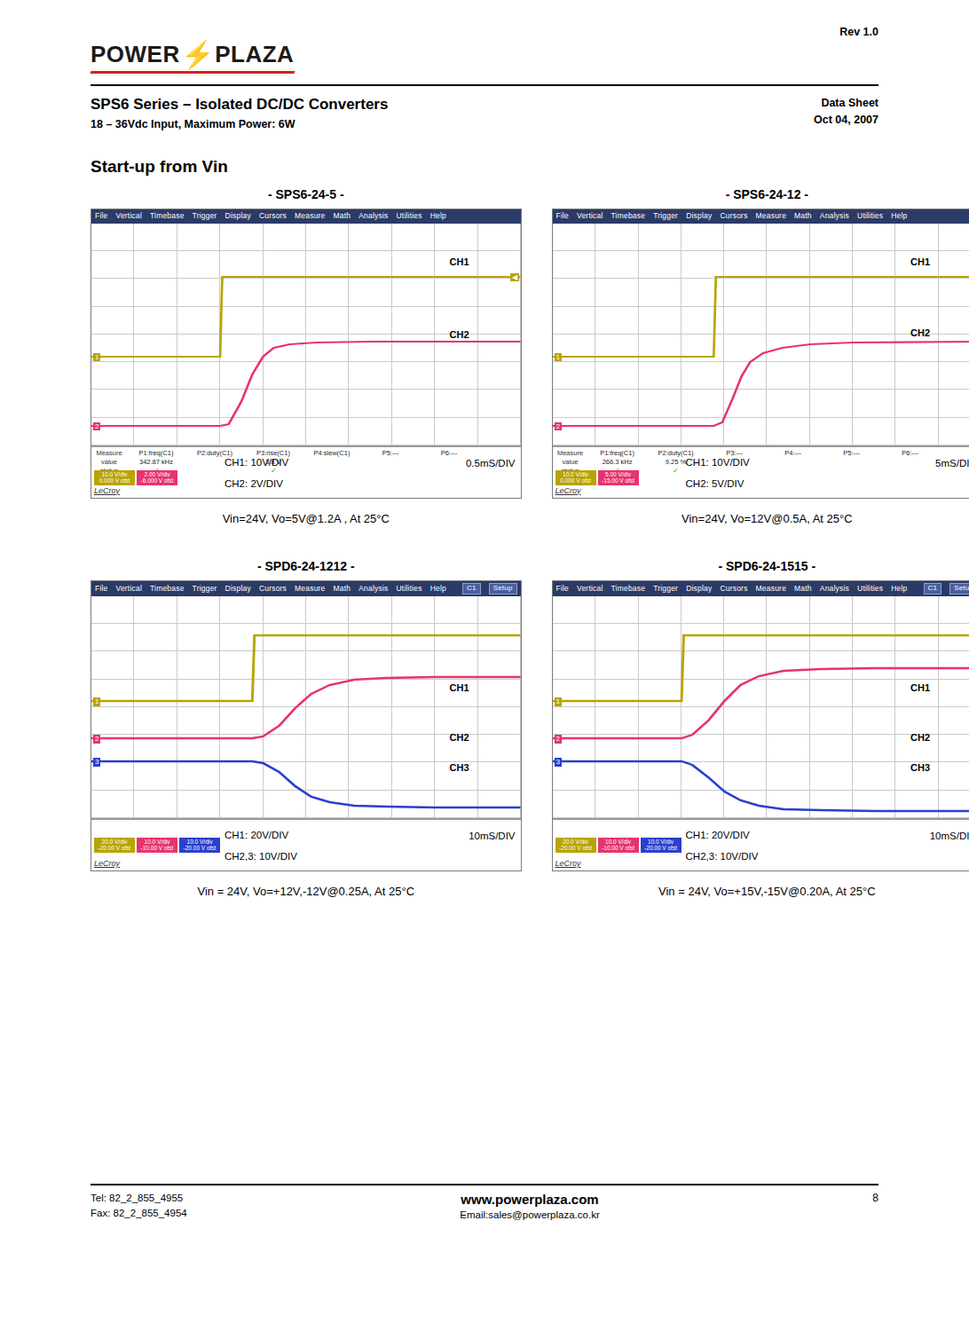Rev 1.0
POWER⚡PLAZA
SPS6 Series – Isolated DC/DC Converters
18 – 36Vdc Input, Maximum Power: 6W
Data Sheet
Oct 04, 2007
Start-up from Vin
- SPS6-24-5 -
File Vertical Timebase Trigger Display Cursors Measure Math Analysis Utilities Help
1 2 ◀ CH1 CH2
Measure
P1:freq(C1)
P2:duty(C1)
P3:rise(C1)
P4:slew(C1)
P5:---
P6:---
value
342.87 kHz
3.8 V
status
✓
✓
10.0 V/div
0.000 V ofst
2.00 V/div
-6.000 V ofst
LeCroy
CH1: 10V/DIV
CH2: 2V/DIV
0.5mS/DIV
Vin=24V, Vo=5V@1.2A , At 25°C
- SPS6-24-12 -
File Vertical Timebase Trigger Display Cursors Measure Math Analysis Utilities Help
1 2 ◀ CH1 CH2
Measure
P1:freq(C1)
P2:duty(C1)
P3:---
P4:---
P5:---
P6:---
value
266.3 kHz
9.25 %
status
✓
✓
10.0 V/div
0.000 V ofst
5.00 V/div
-15.00 V ofst
LeCroy
CH1: 10V/DIV
CH2: 5V/DIV
5mS/DIV
Vin=24V, Vo=12V@0.5A, At 25°C
- SPD6-24-1212 -
File Vertical Timebase Trigger Display Cursors Measure Math Analysis Utilities Help C1 Setup
1 2 3 CH1 CH2 CH3
20.0 V/div
-20.00 V ofst
10.0 V/div
-10.00 V ofst
10.0 V/div
-20.00 V ofst
LeCroy
CH1: 20V/DIV
CH2,3: 10V/DIV
10mS/DIV
Vin = 24V, Vo=+12V,-12V@0.25A, At 25°C
- SPD6-24-1515 -
File Vertical Timebase Trigger Display Cursors Measure Math Analysis Utilities Help C1 Setup
1 2 3 CH1 CH2 CH3
20.0 V/div
-20.00 V ofst
10.0 V/div
-10.00 V ofst
10.0 V/div
-20.00 V ofst
LeCroy
CH1: 20V/DIV
CH2,3: 10V/DIV
10mS/DIV
Vin = 24V, Vo=+15V,-15V@0.20A, At 25°C
Tel: 82_2_855_4955
Fax: 82_2_855_4954
www.powerplaza.com
Email:sales@powerplaza.co.kr
8